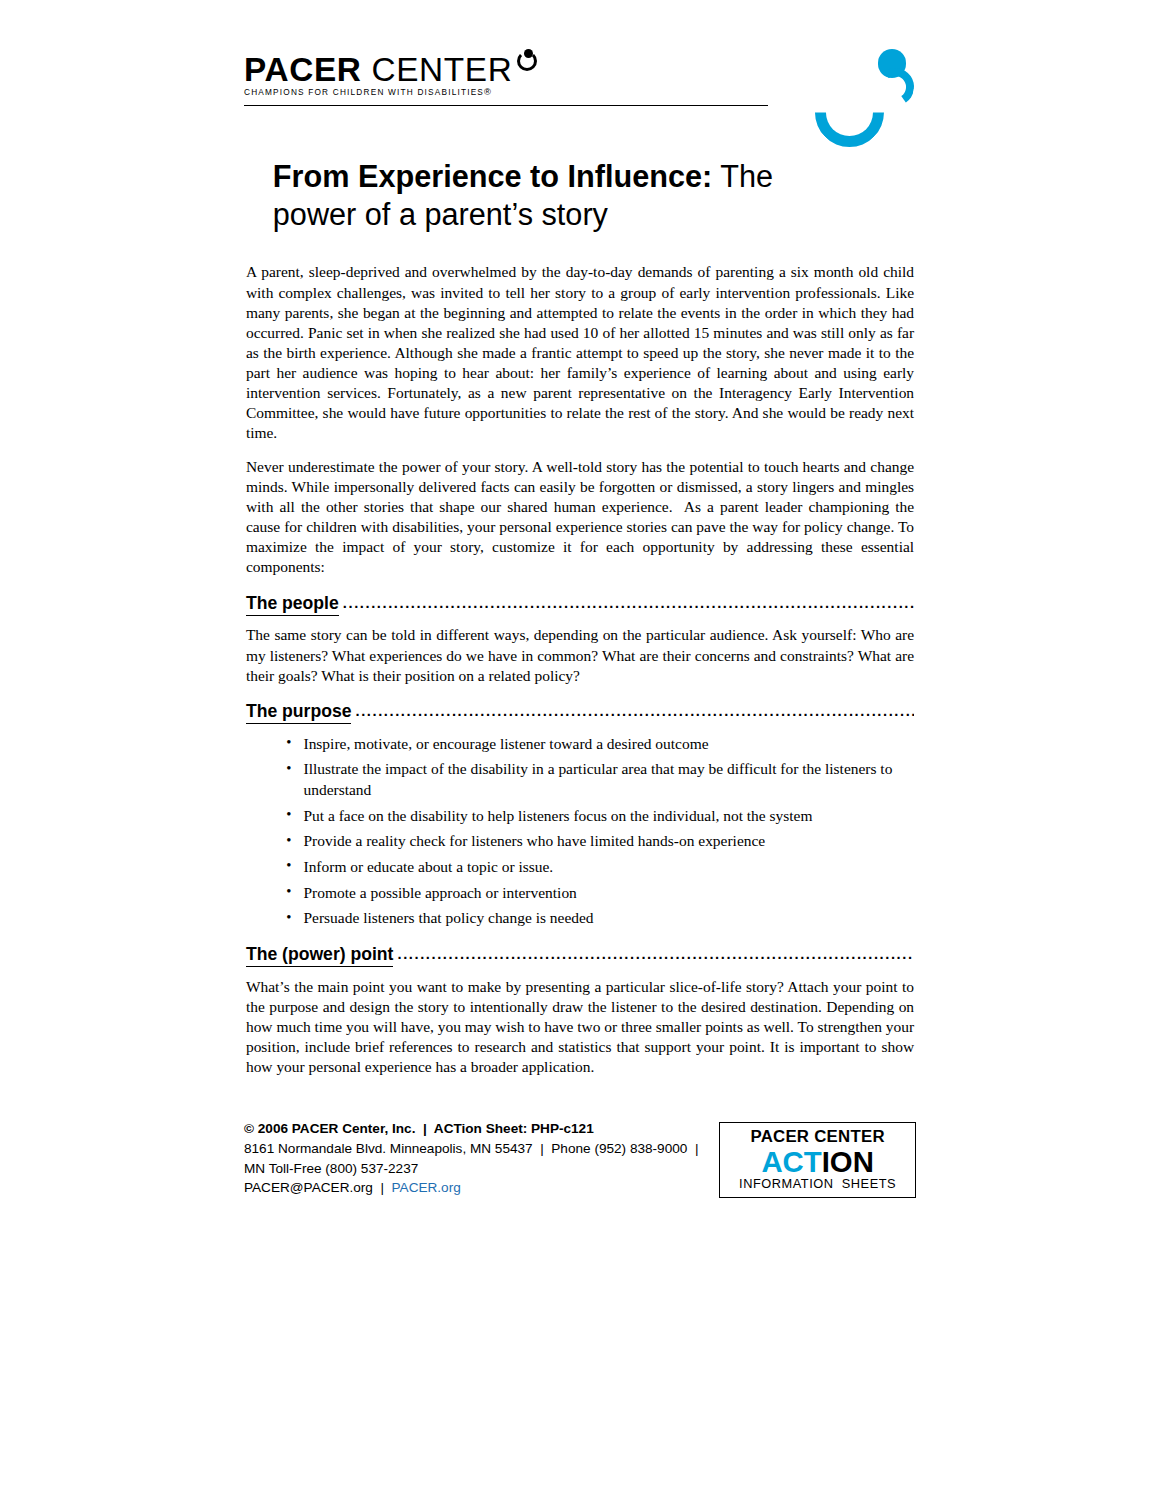PACER CENTER
CHAMPIONS FOR CHILDREN WITH DISABILITIES®
From Experience to Influence: The power of a parent’s story
A parent, sleep-deprived and overwhelmed by the day-to-day demands of parenting a six month old child with complex challenges, was invited to tell her story to a group of early intervention professionals. Like many parents, she began at the beginning and attempted to relate the events in the order in which they had occurred. Panic set in when she realized she had used 10 of her allotted 15 minutes and was still only as far as the birth experience. Although she made a frantic attempt to speed up the story, she never made it to the part her audience was hoping to hear about: her family’s experience of learning about and using early intervention services. Fortunately, as a new parent representative on the Interagency Early Intervention Committee, she would have future opportunities to relate the rest of the story. And she would be ready next time.
Never underestimate the power of your story. A well-told story has the potential to touch hearts and change minds. While impersonally delivered facts can easily be forgotten or dismissed, a story lingers and mingles with all the other stories that shape our shared human experience. As a parent leader championing the cause for children with disabilities, your personal experience stories can pave the way for policy change. To maximize the impact of your story, customize it for each opportunity by addressing these essential components:
The people.................................................................................................................................................
The same story can be told in different ways, depending on the particular audience. Ask yourself: Who are my listeners? What experiences do we have in common? What are their concerns and constraints? What are their goals? What is their position on a related policy?
The purpose..............................................................................................................................................
Inspire, motivate, or encourage listener toward a desired outcome
Illustrate the impact of the disability in a particular area that may be difficult for the listeners to understand
Put a face on the disability to help listeners focus on the individual, not the system
Provide a reality check for listeners who have limited hands-on experience
Inform or educate about a topic or issue.
Promote a possible approach or intervention
Persuade listeners that policy change is needed
The (power) point.....................................................................................................................
What’s the main point you want to make by presenting a particular slice-of-life story? Attach your point to the purpose and design the story to intentionally draw the listener to the desired destination. Depending on how much time you will have, you may wish to have two or three smaller points as well. To strengthen your position, include brief references to research and statistics that support your point. It is important to show how your personal experience has a broader application.
© 2006 PACER Center, Inc. | ACTion Sheet: PHP-c121
8161 Normandale Blvd. Minneapolis, MN 55437 | Phone (952) 838-9000 | MN Toll-Free (800) 537-2237
PACER@PACER.org | PACER.org
PACER CENTER
ACTION
INFORMATION SHEETS